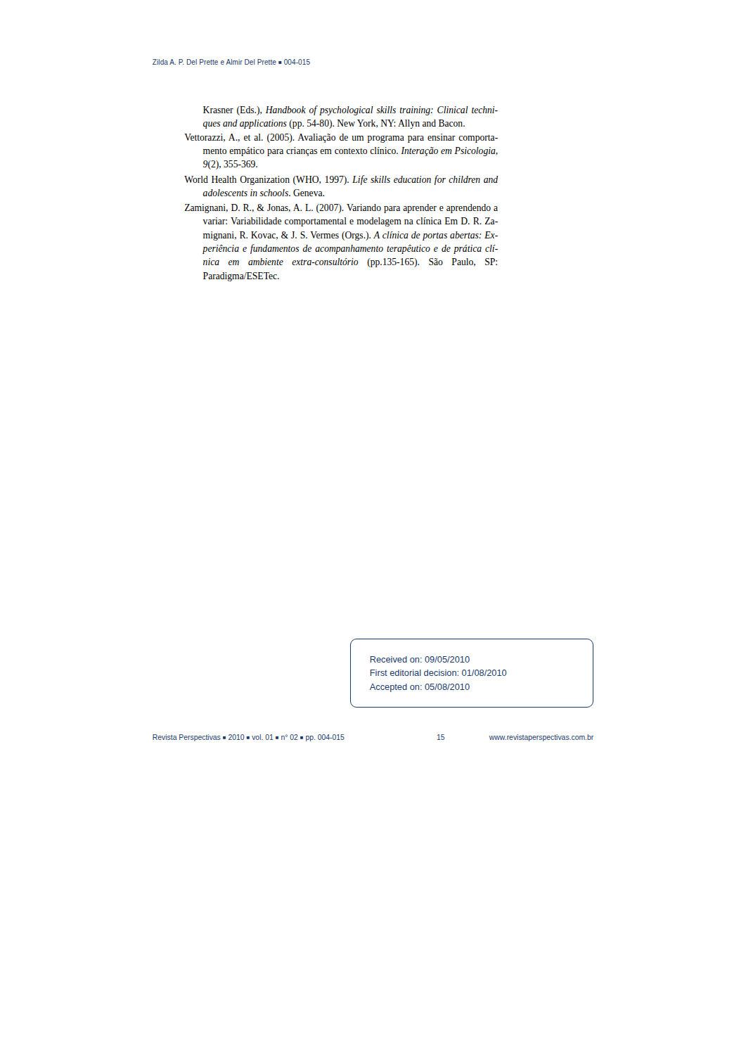Zilda A. P. Del Prette e Almir Del Prette ■ 004-015
Krasner (Eds.), Handbook of psychological skills training: Clinical techniques and applications (pp. 54-80). New York, NY: Allyn and Bacon.
Vettorazzi, A., et al. (2005). Avaliação de um programa para ensinar comportamento empático para crianças em contexto clínico. Interação em Psicologia, 9(2), 355-369.
World Health Organization (WHO, 1997). Life skills education for children and adolescents in schools. Geneva.
Zamignani, D. R., & Jonas, A. L. (2007). Variando para aprender e aprendendo a variar: Variabilidade comportamental e modelagem na clínica Em D. R. Zamignani, R. Kovac, & J. S. Vermes (Orgs.). A clínica de portas abertas: Experiência e fundamentos de acompanhamento terapêutico e de prática clínica em ambiente extra-consultório (pp.135-165). São Paulo, SP: Paradigma/ESETec.
Received on: 09/05/2010
First editorial decision: 01/08/2010
Accepted on: 05/08/2010
Revista Perspectivas ■ 2010 ■ vol. 01 ■ n° 02 ■ pp. 004-015
15
www.revistaperspectivas.com.br